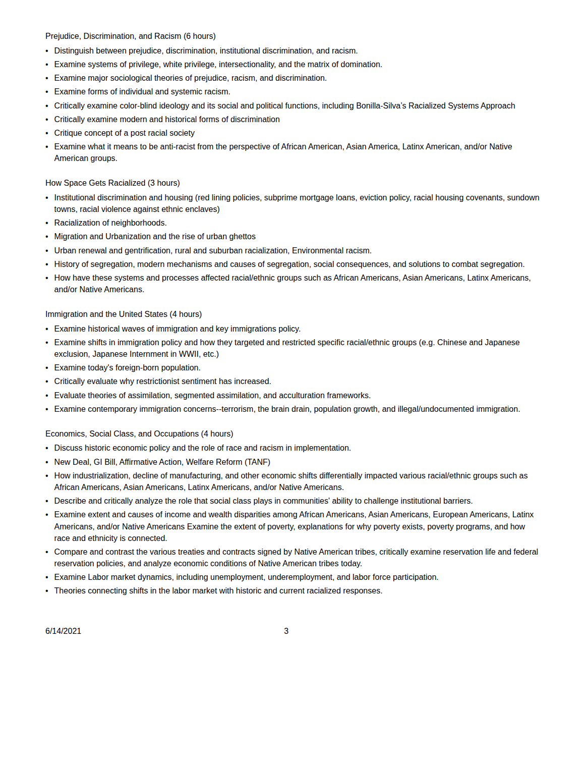Prejudice, Discrimination, and Racism (6 hours)
Distinguish between prejudice, discrimination, institutional discrimination, and racism.
Examine systems of privilege, white privilege, intersectionality, and the matrix of domination.
Examine major sociological theories of prejudice, racism, and discrimination.
Examine forms of individual and systemic racism.
Critically examine color-blind ideology and its social and political functions, including Bonilla-Silva’s Racialized Systems Approach
Critically examine modern and historical forms of discrimination
Critique concept of a post racial society
Examine what it means to be anti-racist from the perspective of African American, Asian America, Latinx American, and/or Native American groups.
How Space Gets Racialized (3 hours)
Institutional discrimination and housing (red lining policies, subprime mortgage loans, eviction policy, racial housing covenants, sundown towns, racial violence against ethnic enclaves)
Racialization of neighborhoods.
Migration and Urbanization and the rise of urban ghettos
Urban renewal and gentrification, rural and suburban racialization, Environmental racism.
History of segregation, modern mechanisms and causes of segregation, social consequences, and solutions to combat segregation.
How have these systems and processes affected racial/ethnic groups such as African Americans, Asian Americans, Latinx Americans, and/or Native Americans.
Immigration and the United States (4 hours)
Examine historical waves of immigration and key immigrations policy.
Examine shifts in immigration policy and how they targeted and restricted specific racial/ethnic groups (e.g. Chinese and Japanese exclusion, Japanese Internment in WWII, etc.)
Examine today's foreign-born population.
Critically evaluate why restrictionist sentiment has increased.
Evaluate theories of assimilation, segmented assimilation, and acculturation frameworks.
Examine contemporary immigration concerns--terrorism, the brain drain, population growth, and illegal/undocumented immigration.
Economics, Social Class, and Occupations (4 hours)
Discuss historic economic policy and the role of race and racism in implementation.
New Deal, GI Bill, Affirmative Action, Welfare Reform (TANF)
How industrialization, decline of manufacturing, and other economic shifts differentially impacted various racial/ethnic groups such as African Americans, Asian Americans, Latinx Americans, and/or Native Americans.
Describe and critically analyze the role that social class plays in communities' ability to challenge institutional barriers.
Examine extent and causes of income and wealth disparities among African Americans, Asian Americans, European Americans, Latinx Americans, and/or Native Americans Examine the extent of poverty, explanations for why poverty exists, poverty programs, and how race and ethnicity is connected.
Compare and contrast the various treaties and contracts signed by Native American tribes, critically examine reservation life and federal reservation policies, and analyze economic conditions of Native American tribes today.
Examine Labor market dynamics, including unemployment, underemployment, and labor force participation.
Theories connecting shifts in the labor market with historic and current racialized responses.
6/14/2021
3